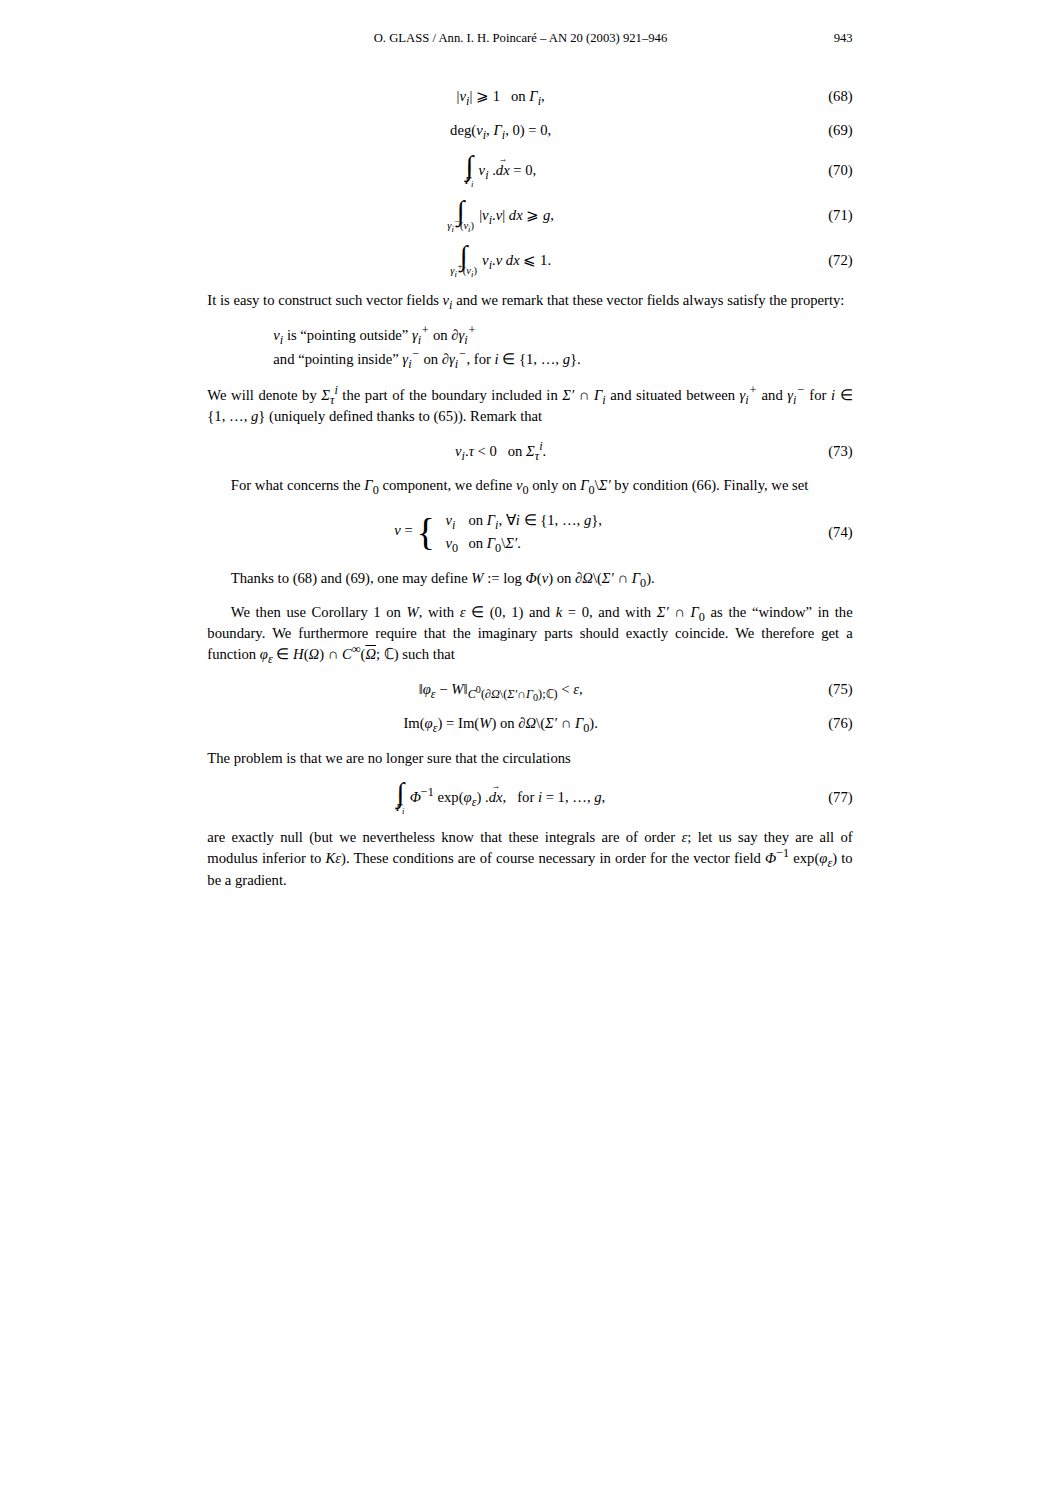O. GLASS / Ann. I. H. Poincaré – AN 20 (2003) 921–946 943
|vi| ⩾ 1 on Γi,
(68)
deg(vi, Γi, 0) = 0,
(69)
∫Γi vi .dx = 0,
(70)
∫γi−(vi) |vi.ν| dx ⩾ g,
(71)
∫γi+(vi) vi.ν dx ⩽ 1.
(72)
It is easy to construct such vector fields vi and we remark that these vector fields always satisfy the property:
vi is “pointing outside” γi+ on ∂γi+
and “pointing inside” γi− on ∂γi−, for i ∈ {1, …, g}.
We will denote by Στi the part of the boundary included in Σ′ ∩ Γi and situated between γi+ and γi− for i ∈ {1, …, g} (uniquely defined thanks to (65)). Remark that
vi.τ < 0 on Στi.
(73)
For what concerns the Γ0 component, we define v0 only on Γ0\Σ′ by condition (66). Finally, we set
v = {
| v i | on Γ i , ∀ i ∈ {1, …, g }, |
| v 0 | on Γ 0 \ Σ′ . |
(74)
Thanks to (68) and (69), one may define W := log Φ(v) on ∂Ω\(Σ′ ∩ Γ0).
We then use Corollary 1 on W, with ε ∈ (0, 1) and k = 0, and with Σ′ ∩ Γ0 as the “window” in the boundary. We furthermore require that the imaginary parts should exactly coincide. We therefore get a function φε ∈ H(Ω) ∩ C∞(Ω; ℂ) such that
‖φε − W‖C0(∂Ω\(Σ′∩Γ0);ℂ) < ε,
(75)
Im(φε) = Im(W) on ∂Ω\(Σ′ ∩ Γ0).
(76)
The problem is that we are no longer sure that the circulations
∫Γi Φ−1 exp(φε) .dx, for i = 1, …, g,
(77)
are exactly null (but we nevertheless know that these integrals are of order ε; let us say they are all of modulus inferior to Kε). These conditions are of course necessary in order for the vector field Φ−1 exp(φε) to be a gradient.